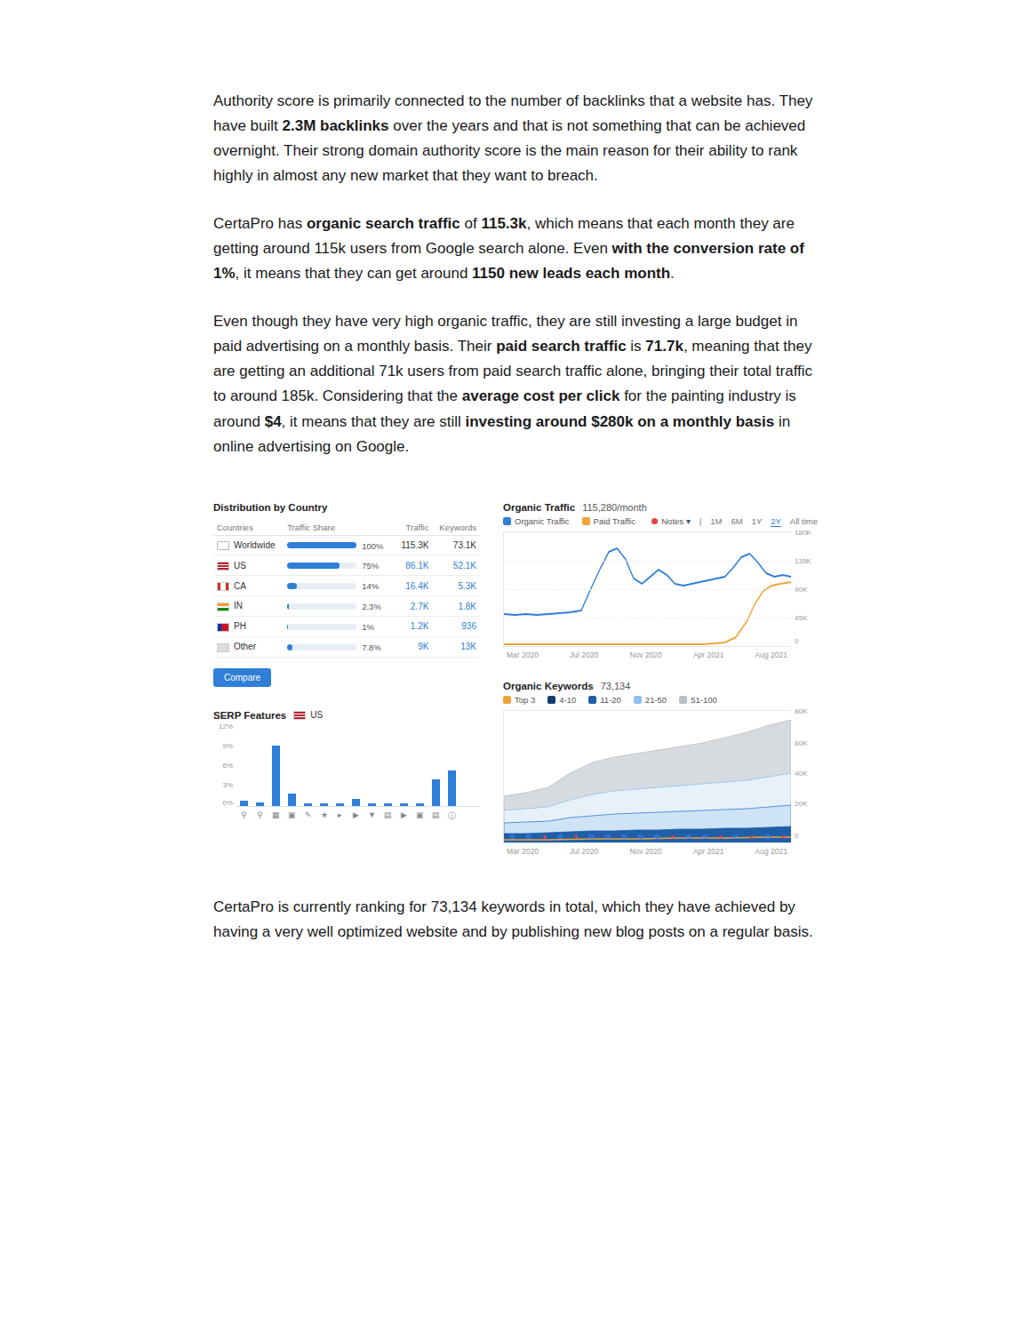Authority score is primarily connected to the number of backlinks that a website has. They have built 2.3M backlinks over the years and that is not something that can be achieved overnight. Their strong domain authority score is the main reason for their ability to rank highly in almost any new market that they want to breach.
CertaPro has organic search traffic of 115.3k, which means that each month they are getting around 115k users from Google search alone. Even with the conversion rate of 1%, it means that they can get around 1150 new leads each month.
Even though they have very high organic traffic, they are still investing a large budget in paid advertising on a monthly basis. Their paid search traffic is 71.7k, meaning that they are getting an additional 71k users from paid search traffic alone, bringing their total traffic to around 185k. Considering that the average cost per click for the painting industry is around $4, it means that they are still investing around $280k on a monthly basis in online advertising on Google.
Distribution by Country
| Countries | Traffic Share | Traffic | Keywords |
| --- | --- | --- | --- |
| Worldwide | 100% | 115.3K | 73.1K |
| US | 75% | 86.1K | 52.1K |
| CA | 14% | 16.4K | 5.3K |
| IN | 2.3% | 2.7K | 1.8K |
| PH | 1% | 1.2K | 936 |
| Other | 7.8% | 9K | 13K |
Compare
SERP Features
US
12% 9% 6% 3% 0%
⚲ ⚲ ▦ ▣ ✎ ★ ▸ ▶ ▼ ▤ ▶ ▣ ▤ ⓘ
Organic Traffic
115,280/month
Organic Traffic Paid Traffic Notes ▾ | 1M 6M 1Y 2Y All time
180K 135K 90K 45K 0
Mar 2020 Jul 2020 Nov 2020 Apr 2021 Aug 2021
Organic Keywords
73,134
Top 3 4-10 11-20 21-50 51-100
80K 60K 40K 20K 0
GG●G●GGGGG●GG●G●G●
Mar 2020 Jul 2020 Nov 2020 Apr 2021 Aug 2021
CertaPro is currently ranking for 73,134 keywords in total, which they have achieved by having a very well optimized website and by publishing new blog posts on a regular basis.